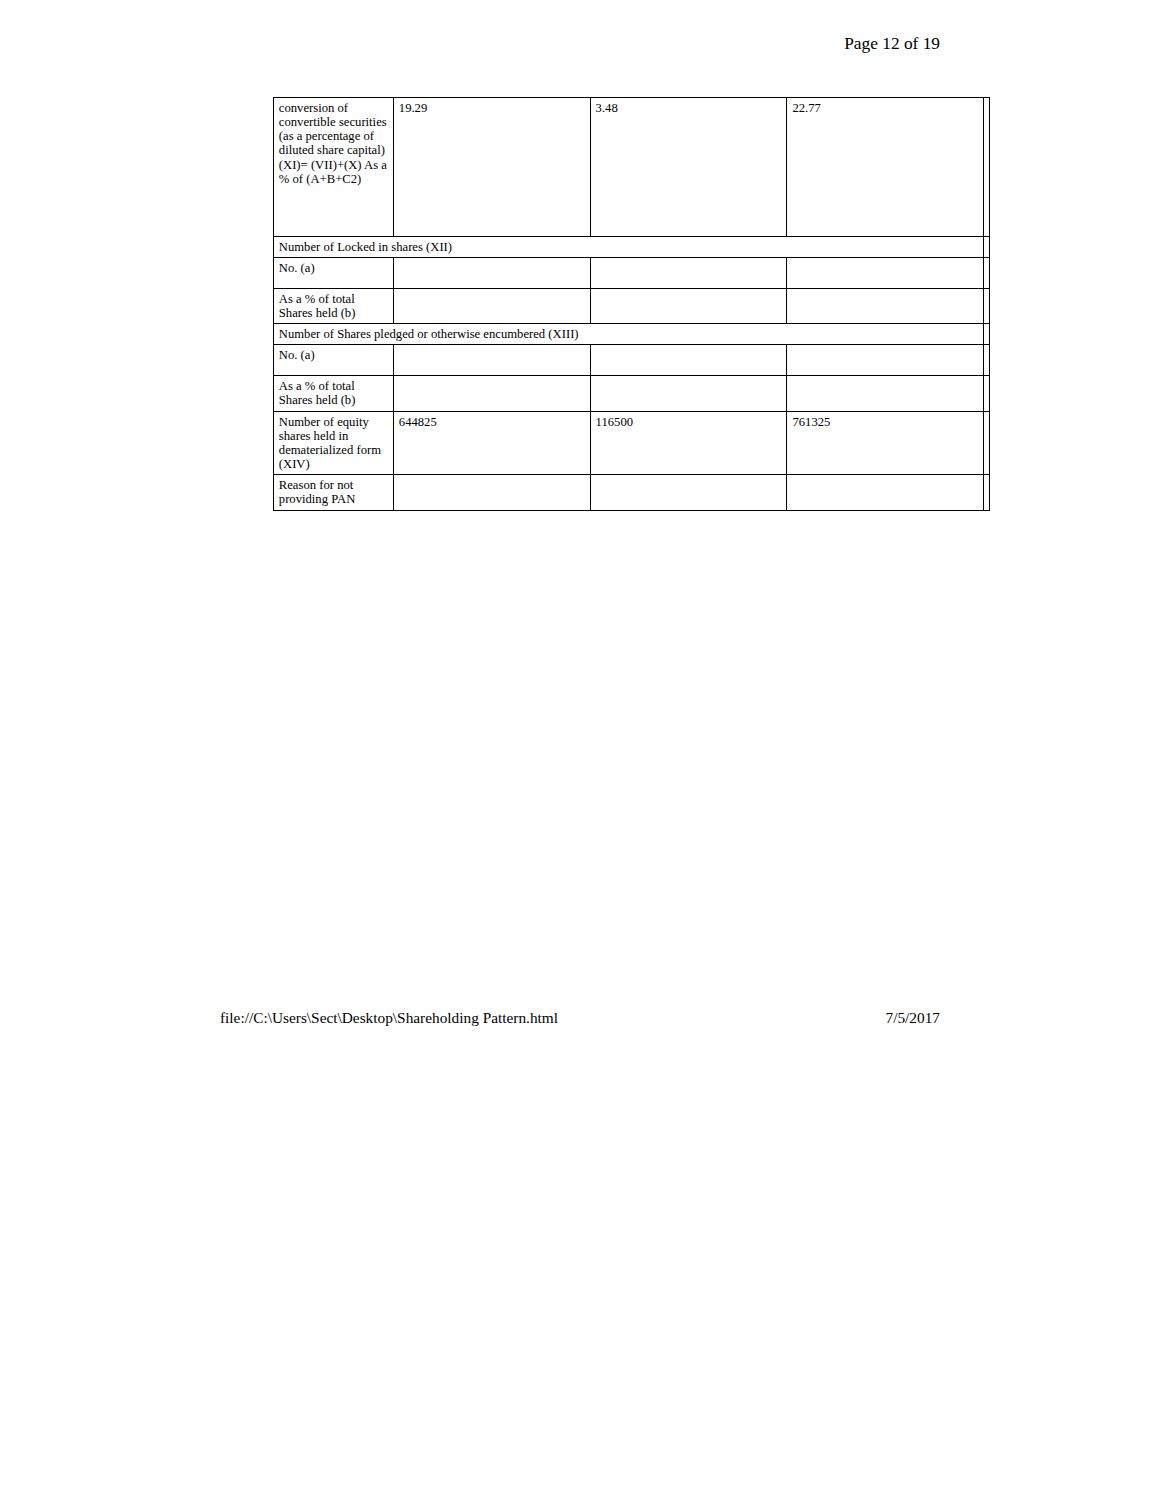Page 12 of 19
| conversion of convertible securities (as a percentage of diluted share capital) (XI)= (VII)+(X) As a % of (A+B+C2) | 19.29 | 3.48 | 22.77 | |
| Number of Locked in shares (XII) | |
| No. (a) | | | | |
| As a % of total Shares held (b) | | | | |
| Number of Shares pledged or otherwise encumbered (XIII) | |
| No. (a) | | | | |
| As a % of total Shares held (b) | | | | |
| Number of equity shares held in dematerialized form (XIV) | 644825 | 116500 | 761325 | |
| Reason for not providing PAN | | | | |
file://C:\Users\Sect\Desktop\Shareholding Pattern.html 7/5/2017